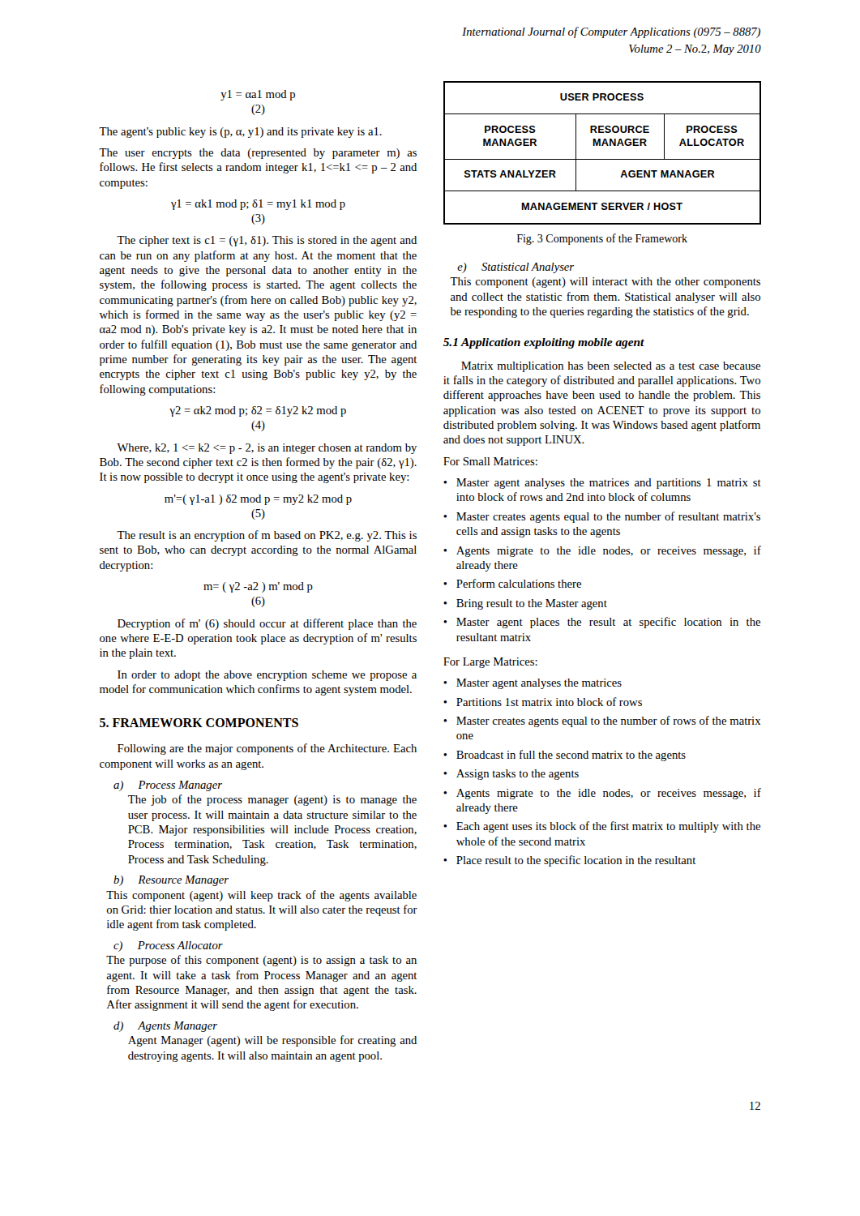International Journal of Computer Applications (0975 – 8887)
Volume 2 – No.2, May 2010
y1 = αa1 mod p
(2)
The agent's public key is (p, α, y1) and its private key is a1.
The user encrypts the data (represented by parameter m) as follows. He first selects a random integer k1, 1<=k1 <= p – 2 and computes:
γ1 = αk1 mod p; δ1 = my1 k1 mod p
(3)
The cipher text is c1 = (γ1, δ1). This is stored in the agent and can be run on any platform at any host. At the moment that the agent needs to give the personal data to another entity in the system, the following process is started. The agent collects the communicating partner's (from here on called Bob) public key y2, which is formed in the same way as the user's public key (y2 = αa2 mod n). Bob's private key is a2. It must be noted here that in order to fulfill equation (1), Bob must use the same generator and prime number for generating its key pair as the user. The agent encrypts the cipher text c1 using Bob's public key y2, by the following computations:
γ2 = αk2 mod p; δ2 = δ1y2 k2 mod p
(4)
Where, k2, 1 <= k2 <= p - 2, is an integer chosen at random by Bob. The second cipher text c2 is then formed by the pair (δ2, γ1). It is now possible to decrypt it once using the agent's private key:
m'=( γ1-a1 ) δ2 mod p = my2 k2 mod p
(5)
The result is an encryption of m based on PK2, e.g. y2. This is sent to Bob, who can decrypt according to the normal AlGamal decryption:
m= ( γ2 -a2 ) m' mod p
(6)
Decryption of m' (6) should occur at different place than the one where E-E-D operation took place as decryption of m' results in the plain text.
In order to adopt the above encryption scheme we propose a model for communication which confirms to agent system model.
5. FRAMEWORK COMPONENTS
Following are the major components of the Architecture. Each component will works as an agent.
a) Process Manager
The job of the process manager (agent) is to manage the user process. It will maintain a data structure similar to the PCB. Major responsibilities will include Process creation, Process termination, Task creation, Task termination, Process and Task Scheduling.
b) Resource Manager
This component (agent) will keep track of the agents available on Grid: thier location and status. It will also cater the reqeust for idle agent from task completed.
c) Process Allocator
The purpose of this component (agent) is to assign a task to an agent. It will take a task from Process Manager and an agent from Resource Manager, and then assign that agent the task. After assignment it will send the agent for execution.
d) Agents Manager
Agent Manager (agent) will be responsible for creating and destroying agents. It will also maintain an agent pool.
| USER PROCESS |
| PROCESS MANAGER | RESOURCE MANAGER | PROCESS ALLOCATOR |
| STATS ANALYZER | AGENT MANAGER |
| MANAGEMENT SERVER / HOST |
Fig. 3 Components of the Framework
e) Statistical Analyser
This component (agent) will interact with the other components and collect the statistic from them. Statistical analyser will also be responding to the queries regarding the statistics of the grid.
5.1 Application exploiting mobile agent
Matrix multiplication has been selected as a test case because it falls in the category of distributed and parallel applications. Two different approaches have been used to handle the problem. This application was also tested on ACENET to prove its support to distributed problem solving. It was Windows based agent platform and does not support LINUX.
For Small Matrices:
Master agent analyses the matrices and partitions 1 matrix st into block of rows and 2nd into block of columns
Master creates agents equal to the number of resultant matrix's cells and assign tasks to the agents
Agents migrate to the idle nodes, or receives message, if already there
Perform calculations there
Bring result to the Master agent
Master agent places the result at specific location in the resultant matrix
For Large Matrices:
Master agent analyses the matrices
Partitions 1st matrix into block of rows
Master creates agents equal to the number of rows of the matrix one
Broadcast in full the second matrix to the agents
Assign tasks to the agents
Agents migrate to the idle nodes, or receives message, if already there
Each agent uses its block of the first matrix to multiply with the whole of the second matrix
Place result to the specific location in the resultant
12